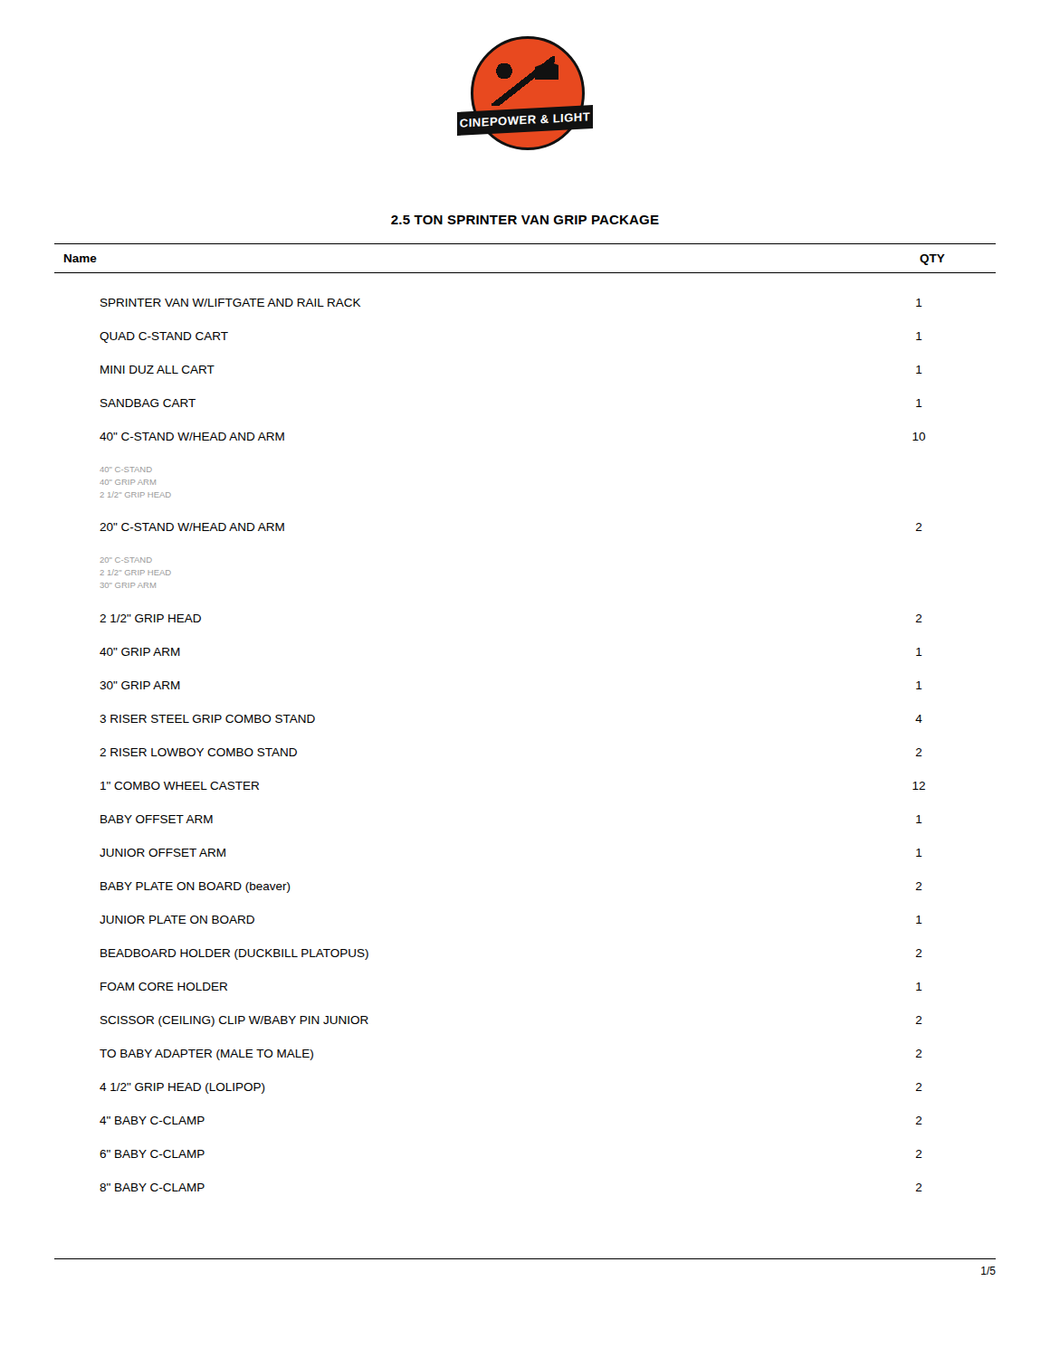CINEPOWER & LIGHT
2.5 TON SPRINTER VAN GRIP PACKAGE
| Name | QTY |
| --- | --- |
| SPRINTER VAN W/LIFTGATE AND RAIL RACK | 1 |
| QUAD C-STAND CART | 1 |
| MINI DUZ ALL CART | 1 |
| SANDBAG CART | 1 |
| 40" C-STAND W/HEAD AND ARM | 10 |
| 40" C-STAND 40" GRIP ARM 2 1/2" GRIP HEAD |
| 20" C-STAND W/HEAD AND ARM | 2 |
| 20" C-STAND 2 1/2" GRIP HEAD 30" GRIP ARM |
| 2 1/2" GRIP HEAD | 2 |
| 40" GRIP ARM | 1 |
| 30" GRIP ARM | 1 |
| 3 RISER STEEL GRIP COMBO STAND | 4 |
| 2 RISER LOWBOY COMBO STAND | 2 |
| 1" COMBO WHEEL CASTER | 12 |
| BABY OFFSET ARM | 1 |
| JUNIOR OFFSET ARM | 1 |
| BABY PLATE ON BOARD (beaver) | 2 |
| JUNIOR PLATE ON BOARD | 1 |
| BEADBOARD HOLDER (DUCKBILL PLATOPUS) | 2 |
| FOAM CORE HOLDER | 1 |
| SCISSOR (CEILING) CLIP W/BABY PIN JUNIOR | 2 |
| TO BABY ADAPTER (MALE TO MALE) | 2 |
| 4 1/2" GRIP HEAD (LOLIPOP) | 2 |
| 4" BABY C-CLAMP | 2 |
| 6" BABY C-CLAMP | 2 |
| 8" BABY C-CLAMP | 2 |
1/5